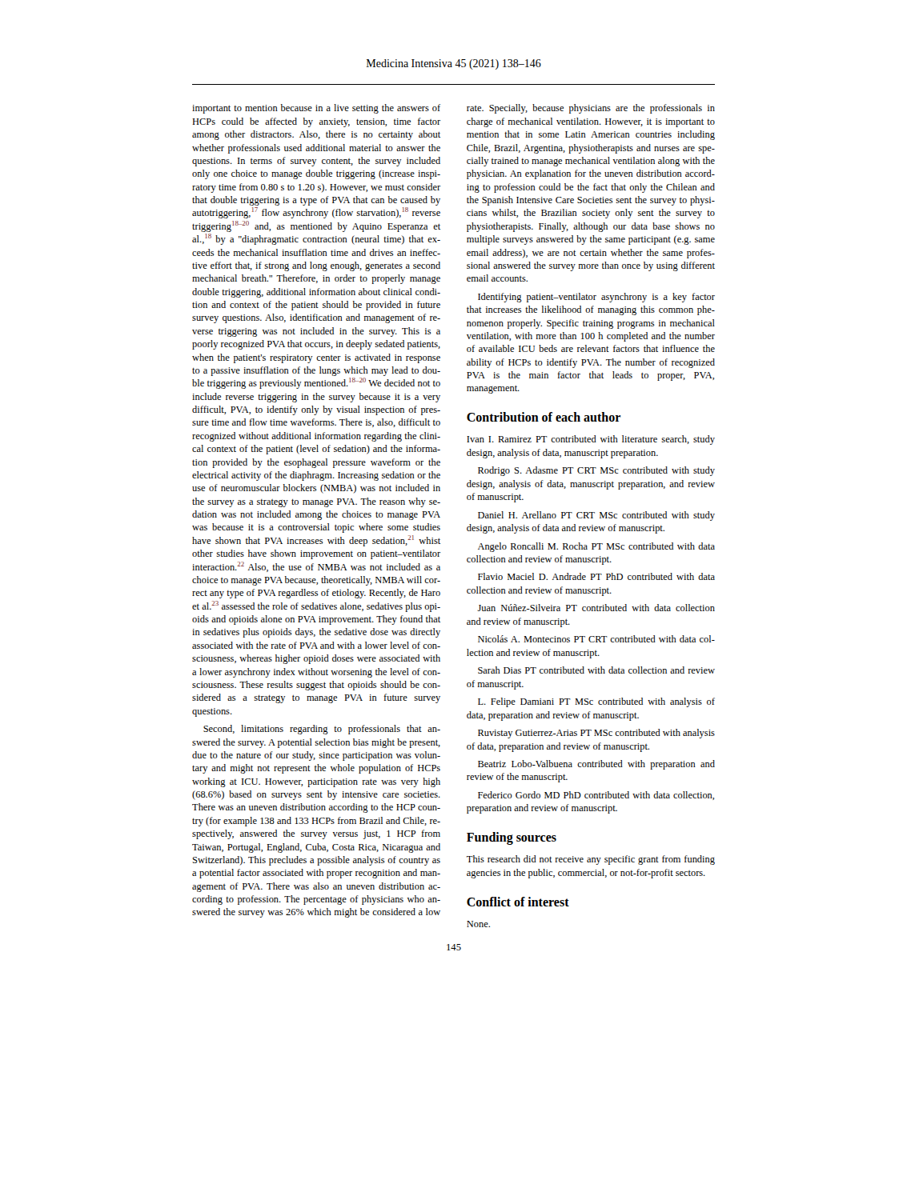Medicina Intensiva 45 (2021) 138–146
important to mention because in a live setting the answers of HCPs could be affected by anxiety, tension, time factor among other distractors. Also, there is no certainty about whether professionals used additional material to answer the questions. In terms of survey content, the survey included only one choice to manage double triggering (increase inspiratory time from 0.80 s to 1.20 s). However, we must consider that double triggering is a type of PVA that can be caused by autotriggering,17 flow asynchrony (flow starvation),18 reverse triggering18–20 and, as mentioned by Aquino Esperanza et al.,18 by a ''diaphragmatic contraction (neural time) that exceeds the mechanical insufflation time and drives an ineffective effort that, if strong and long enough, generates a second mechanical breath.'' Therefore, in order to properly manage double triggering, additional information about clinical condition and context of the patient should be provided in future survey questions. Also, identification and management of reverse triggering was not included in the survey. This is a poorly recognized PVA that occurs, in deeply sedated patients, when the patient's respiratory center is activated in response to a passive insufflation of the lungs which may lead to double triggering as previously mentioned.18–20 We decided not to include reverse triggering in the survey because it is a very difficult, PVA, to identify only by visual inspection of pressure time and flow time waveforms. There is, also, difficult to recognized without additional information regarding the clinical context of the patient (level of sedation) and the information provided by the esophageal pressure waveform or the electrical activity of the diaphragm. Increasing sedation or the use of neuromuscular blockers (NMBA) was not included in the survey as a strategy to manage PVA. The reason why sedation was not included among the choices to manage PVA was because it is a controversial topic where some studies have shown that PVA increases with deep sedation,21 whist other studies have shown improvement on patient–ventilator interaction.22 Also, the use of NMBA was not included as a choice to manage PVA because, theoretically, NMBA will correct any type of PVA regardless of etiology. Recently, de Haro et al.23 assessed the role of sedatives alone, sedatives plus opioids and opioids alone on PVA improvement. They found that in sedatives plus opioids days, the sedative dose was directly associated with the rate of PVA and with a lower level of consciousness, whereas higher opioid doses were associated with a lower asynchrony index without worsening the level of consciousness. These results suggest that opioids should be considered as a strategy to manage PVA in future survey questions.
Second, limitations regarding to professionals that answered the survey. A potential selection bias might be present, due to the nature of our study, since participation was voluntary and might not represent the whole population of HCPs working at ICU. However, participation rate was very high (68.6%) based on surveys sent by intensive care societies. There was an uneven distribution according to the HCP country (for example 138 and 133 HCPs from Brazil and Chile, respectively, answered the survey versus just, 1 HCP from Taiwan, Portugal, England, Cuba, Costa Rica, Nicaragua and Switzerland). This precludes a possible analysis of country as a potential factor associated with proper recognition and management of PVA. There was also an uneven distribution according to profession. The percentage of physicians who answered the survey was 26% which might be considered a low rate. Specially, because physicians are the professionals in charge of mechanical ventilation. However, it is important to mention that in some Latin American countries including Chile, Brazil, Argentina, physiotherapists and nurses are specially trained to manage mechanical ventilation along with the physician. An explanation for the uneven distribution according to profession could be the fact that only the Chilean and the Spanish Intensive Care Societies sent the survey to physicians whilst, the Brazilian society only sent the survey to physiotherapists. Finally, although our data base shows no multiple surveys answered by the same participant (e.g. same email address), we are not certain whether the same professional answered the survey more than once by using different email accounts.
Identifying patient–ventilator asynchrony is a key factor that increases the likelihood of managing this common phenomenon properly. Specific training programs in mechanical ventilation, with more than 100 h completed and the number of available ICU beds are relevant factors that influence the ability of HCPs to identify PVA. The number of recognized PVA is the main factor that leads to proper, PVA, management.
Contribution of each author
Ivan I. Ramirez PT contributed with literature search, study design, analysis of data, manuscript preparation.
Rodrigo S. Adasme PT CRT MSc contributed with study design, analysis of data, manuscript preparation, and review of manuscript.
Daniel H. Arellano PT CRT MSc contributed with study design, analysis of data and review of manuscript.
Angelo Roncalli M. Rocha PT MSc contributed with data collection and review of manuscript.
Flavio Maciel D. Andrade PT PhD contributed with data collection and review of manuscript.
Juan Núñez-Silveira PT contributed with data collection and review of manuscript.
Nicolás A. Montecinos PT CRT contributed with data collection and review of manuscript.
Sarah Dias PT contributed with data collection and review of manuscript.
L. Felipe Damiani PT MSc contributed with analysis of data, preparation and review of manuscript.
Ruvistay Gutierrez-Arias PT MSc contributed with analysis of data, preparation and review of manuscript.
Beatriz Lobo-Valbuena contributed with preparation and review of the manuscript.
Federico Gordo MD PhD contributed with data collection, preparation and review of manuscript.
Funding sources
This research did not receive any specific grant from funding agencies in the public, commercial, or not-for-profit sectors.
Conflict of interest
None.
145